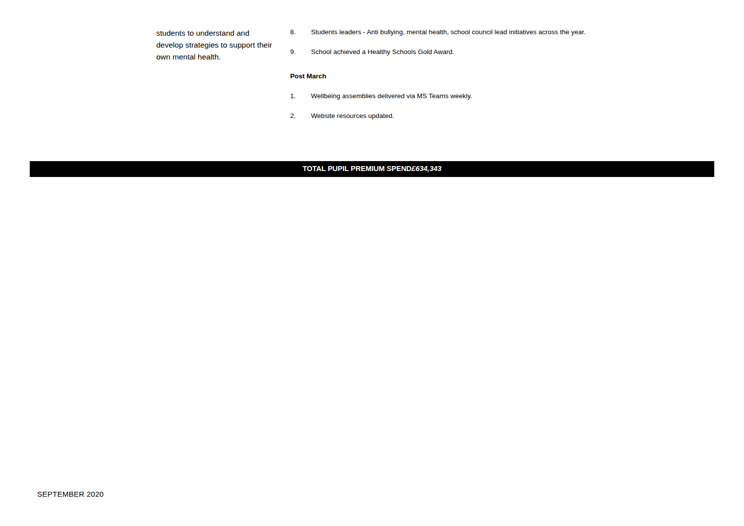students to understand and develop strategies to support their own mental health.
8. Students leaders - Anti bullying, mental health, school council lead initiatives across the year.
9. School achieved a Healthy Schools Gold Award.
Post March
1. Wellbeing assemblies delivered via MS Teams weekly.
2. Website resources updated.
TOTAL PUPIL PREMIUM SPEND£634,343
SEPTEMBER 2020